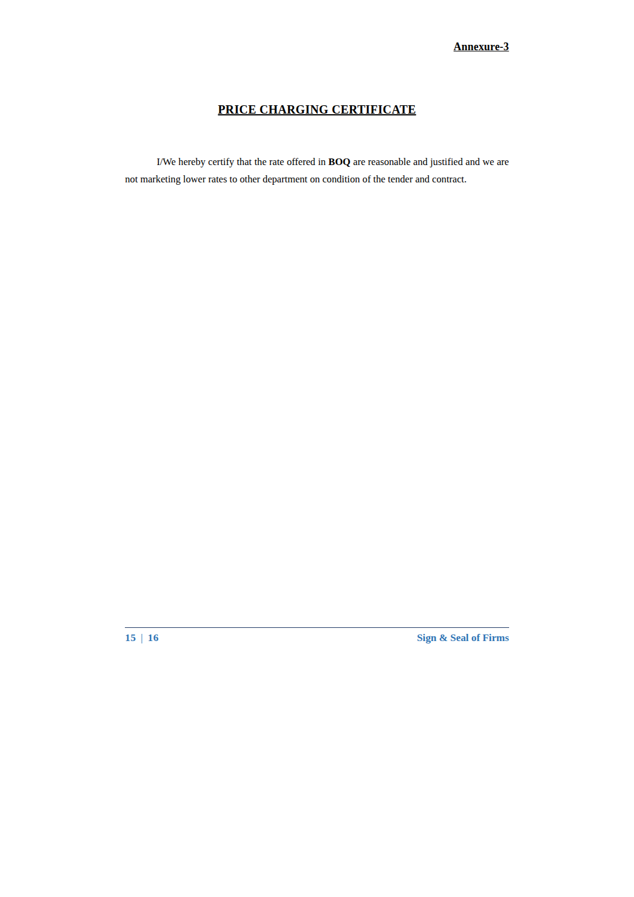Annexure-3
PRICE CHARGING CERTIFICATE
I/We hereby certify that the rate offered in BOQ are reasonable and justified and we are not marketing lower rates to other department on condition of the tender and contract.
15 | 16
Sign & Seal of Firms